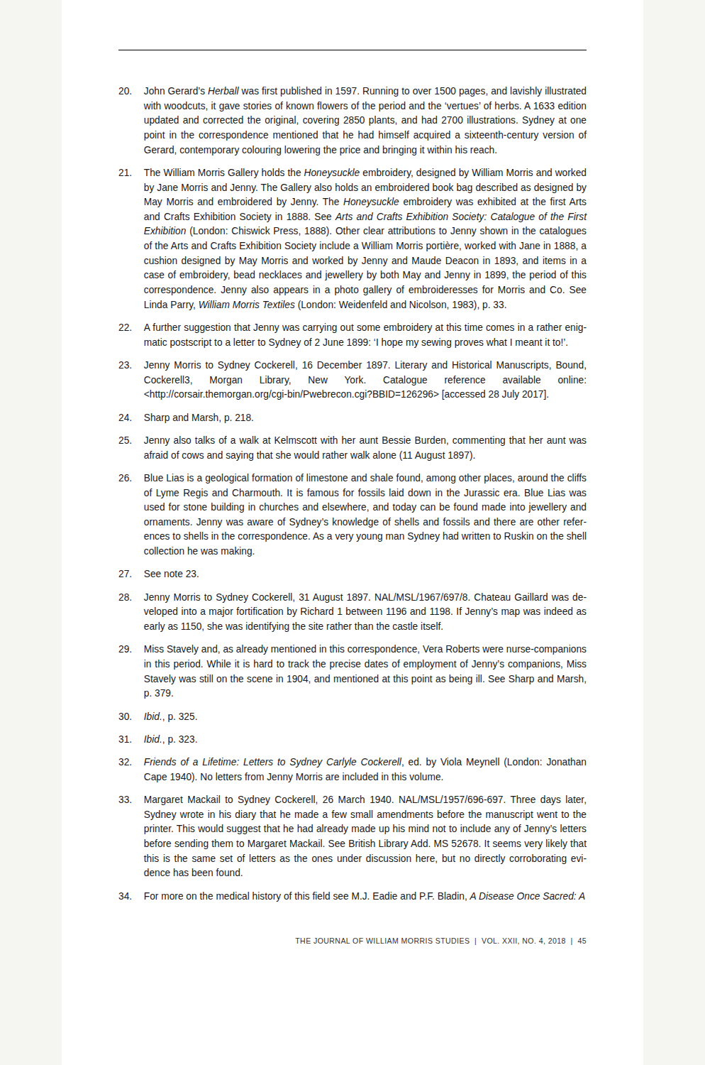20. John Gerard’s Herball was first published in 1597. Running to over 1500 pages, and lavishly illustrated with woodcuts, it gave stories of known flowers of the period and the ‘vertues’ of herbs. A 1633 edition updated and corrected the original, covering 2850 plants, and had 2700 illustrations. Sydney at one point in the correspondence mentioned that he had himself acquired a sixteenth-century version of Gerard, contemporary colouring lowering the price and bringing it within his reach.
21. The William Morris Gallery holds the Honeysuckle embroidery, designed by William Morris and worked by Jane Morris and Jenny. The Gallery also holds an embroidered book bag described as designed by May Morris and embroidered by Jenny. The Honeysuckle embroidery was exhibited at the first Arts and Crafts Exhibition Society in 1888. See Arts and Crafts Exhibition Society: Catalogue of the First Exhibition (London: Chiswick Press, 1888). Other clear attributions to Jenny shown in the catalogues of the Arts and Crafts Exhibition Society include a William Morris portière, worked with Jane in 1888, a cushion designed by May Morris and worked by Jenny and Maude Deacon in 1893, and items in a case of embroidery, bead necklaces and jewellery by both May and Jenny in 1899, the period of this correspondence. Jenny also appears in a photo gallery of embroideresses for Morris and Co. See Linda Parry, William Morris Textiles (London: Weidenfeld and Nicolson, 1983), p. 33.
22. A further suggestion that Jenny was carrying out some embroidery at this time comes in a rather enigmatic postscript to a letter to Sydney of 2 June 1899: ‘I hope my sewing proves what I meant it to!’.
23. Jenny Morris to Sydney Cockerell, 16 December 1897. Literary and Historical Manuscripts, Bound, Cockerell3, Morgan Library, New York. Catalogue reference available online: <http://corsair.themorgan.org/cgi-bin/Pwebrecon.cgi?BBID=126296> [accessed 28 July 2017].
24. Sharp and Marsh, p. 218.
25. Jenny also talks of a walk at Kelmscott with her aunt Bessie Burden, commenting that her aunt was afraid of cows and saying that she would rather walk alone (11 August 1897).
26. Blue Lias is a geological formation of limestone and shale found, among other places, around the cliffs of Lyme Regis and Charmouth. It is famous for fossils laid down in the Jurassic era. Blue Lias was used for stone building in churches and elsewhere, and today can be found made into jewellery and ornaments. Jenny was aware of Sydney’s knowledge of shells and fossils and there are other references to shells in the correspondence. As a very young man Sydney had written to Ruskin on the shell collection he was making.
27. See note 23.
28. Jenny Morris to Sydney Cockerell, 31 August 1897. NAL/MSL/1967/697/8. Chateau Gaillard was developed into a major fortification by Richard 1 between 1196 and 1198. If Jenny’s map was indeed as early as 1150, she was identifying the site rather than the castle itself.
29. Miss Stavely and, as already mentioned in this correspondence, Vera Roberts were nurse-companions in this period. While it is hard to track the precise dates of employment of Jenny’s companions, Miss Stavely was still on the scene in 1904, and mentioned at this point as being ill. See Sharp and Marsh, p. 379.
30. Ibid., p. 325.
31. Ibid., p. 323.
32. Friends of a Lifetime: Letters to Sydney Carlyle Cockerell, ed. by Viola Meynell (London: Jonathan Cape 1940). No letters from Jenny Morris are included in this volume.
33. Margaret Mackail to Sydney Cockerell, 26 March 1940. NAL/MSL/1957/696-697. Three days later, Sydney wrote in his diary that he made a few small amendments before the manuscript went to the printer. This would suggest that he had already made up his mind not to include any of Jenny’s letters before sending them to Margaret Mackail. See British Library Add. MS 52678. It seems very likely that this is the same set of letters as the ones under discussion here, but no directly corroborating evidence has been found.
34. For more on the medical history of this field see M.J. Eadie and P.F. Bladin, A Disease Once Sacred: A
THE JOURNAL OF WILLIAM MORRIS STUDIES | VOL. XXII, NO. 4, 2018 | 45